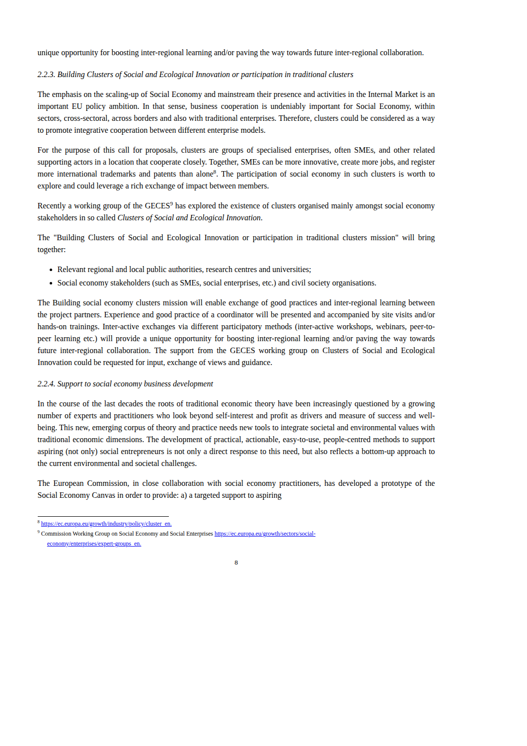unique opportunity for boosting inter-regional learning and/or paving the way towards future inter-regional collaboration.
2.2.3. Building Clusters of Social and Ecological Innovation or participation in traditional clusters
The emphasis on the scaling-up of Social Economy and mainstream their presence and activities in the Internal Market is an important EU policy ambition. In that sense, business cooperation is undeniably important for Social Economy, within sectors, cross-sectoral, across borders and also with traditional enterprises. Therefore, clusters could be considered as a way to promote integrative cooperation between different enterprise models.
For the purpose of this call for proposals, clusters are groups of specialised enterprises, often SMEs, and other related supporting actors in a location that cooperate closely. Together, SMEs can be more innovative, create more jobs, and register more international trademarks and patents than alone8. The participation of social economy in such clusters is worth to explore and could leverage a rich exchange of impact between members.
Recently a working group of the GECES9 has explored the existence of clusters organised mainly amongst social economy stakeholders in so called Clusters of Social and Ecological Innovation.
The "Building Clusters of Social and Ecological Innovation or participation in traditional clusters mission" will bring together:
Relevant regional and local public authorities, research centres and universities;
Social economy stakeholders (such as SMEs, social enterprises, etc.) and civil society organisations.
The Building social economy clusters mission will enable exchange of good practices and inter-regional learning between the project partners. Experience and good practice of a coordinator will be presented and accompanied by site visits and/or hands-on trainings. Inter-active exchanges via different participatory methods (inter-active workshops, webinars, peer-to-peer learning etc.) will provide a unique opportunity for boosting inter-regional learning and/or paving the way towards future inter-regional collaboration. The support from the GECES working group on Clusters of Social and Ecological Innovation could be requested for input, exchange of views and guidance.
2.2.4. Support to social economy business development
In the course of the last decades the roots of traditional economic theory have been increasingly questioned by a growing number of experts and practitioners who look beyond self-interest and profit as drivers and measure of success and well-being. This new, emerging corpus of theory and practice needs new tools to integrate societal and environmental values with traditional economic dimensions. The development of practical, actionable, easy-to-use, people-centred methods to support aspiring (not only) social entrepreneurs is not only a direct response to this need, but also reflects a bottom-up approach to the current environmental and societal challenges.
The European Commission, in close collaboration with social economy practitioners, has developed a prototype of the Social Economy Canvas in order to provide: a) a targeted support to aspiring
8 https://ec.europa.eu/growth/industry/policy/cluster_en.
9 Commission Working Group on Social Economy and Social Enterprises https://ec.europa.eu/growth/sectors/social-
economy/enterprises/expert-groups_en.
8